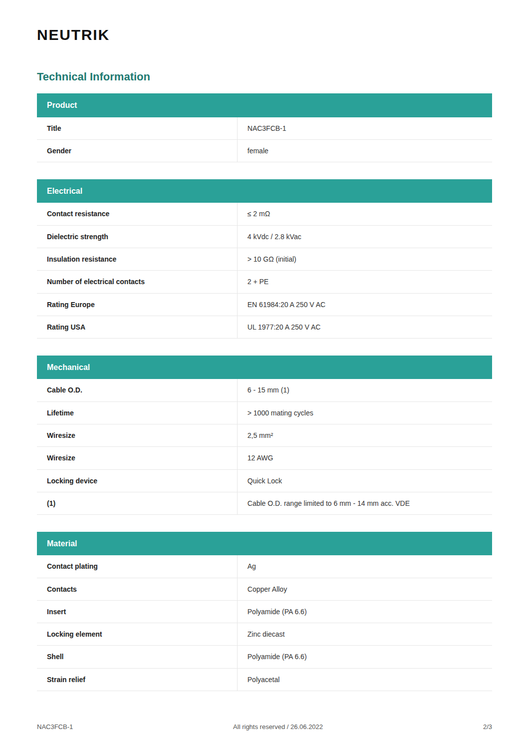NEUTRIK
Technical Information
Product
| Title | NAC3FCB-1 |
| Gender | female |
Electrical
| Contact resistance | ≤ 2 mΩ |
| Dielectric strength | 4 kVdc / 2.8 kVac |
| Insulation resistance | > 10 GΩ (initial) |
| Number of electrical contacts | 2 + PE |
| Rating Europe | EN 61984:20 A 250 V AC |
| Rating USA | UL 1977:20 A 250 V AC |
Mechanical
| Cable O.D. | 6 - 15 mm (1) |
| Lifetime | > 1000 mating cycles |
| Wiresize | 2,5 mm² |
| Wiresize | 12 AWG |
| Locking device | Quick Lock |
| (1) | Cable O.D. range limited to 6 mm - 14 mm acc. VDE |
Material
| Contact plating | Ag |
| Contacts | Copper Alloy |
| Insert | Polyamide (PA 6.6) |
| Locking element | Zinc diecast |
| Shell | Polyamide (PA 6.6) |
| Strain relief | Polyacetal |
NAC3FCB-1
All rights reserved / 26.06.2022
2/3